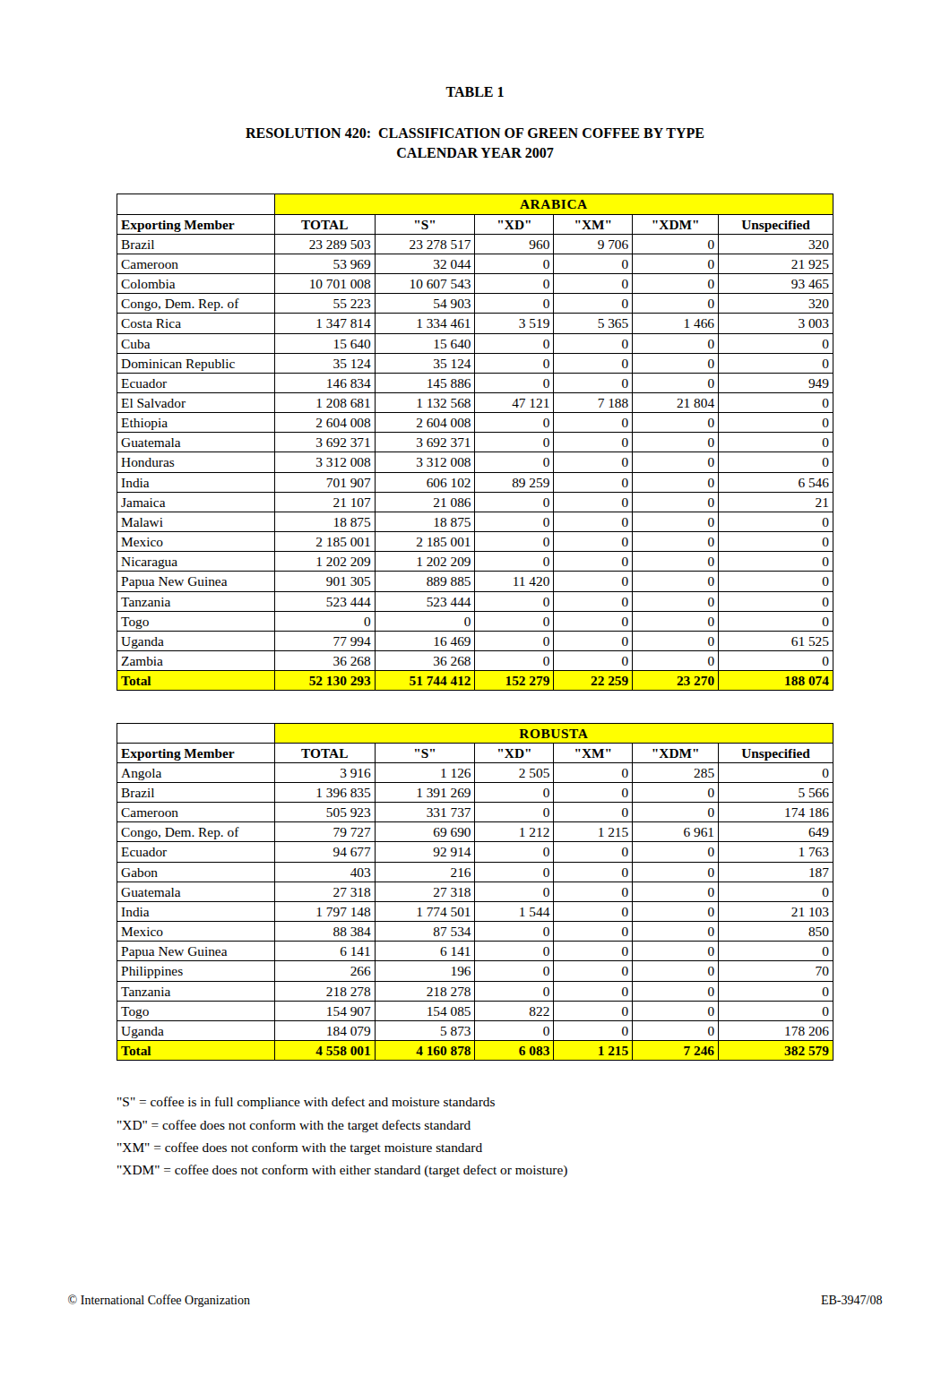TABLE 1
RESOLUTION 420: CLASSIFICATION OF GREEN COFFEE BY TYPE
CALENDAR YEAR 2007
| | ARABICA |
| --- | --- |
| Exporting Member | TOTAL | "S" | "XD" | "XM" | "XDM" | Unspecified |
| Brazil | 23 289 503 | 23 278 517 | 960 | 9 706 | 0 | 320 |
| Cameroon | 53 969 | 32 044 | 0 | 0 | 0 | 21 925 |
| Colombia | 10 701 008 | 10 607 543 | 0 | 0 | 0 | 93 465 |
| Congo, Dem. Rep. of | 55 223 | 54 903 | 0 | 0 | 0 | 320 |
| Costa Rica | 1 347 814 | 1 334 461 | 3 519 | 5 365 | 1 466 | 3 003 |
| Cuba | 15 640 | 15 640 | 0 | 0 | 0 | 0 |
| Dominican Republic | 35 124 | 35 124 | 0 | 0 | 0 | 0 |
| Ecuador | 146 834 | 145 886 | 0 | 0 | 0 | 949 |
| El Salvador | 1 208 681 | 1 132 568 | 47 121 | 7 188 | 21 804 | 0 |
| Ethiopia | 2 604 008 | 2 604 008 | 0 | 0 | 0 | 0 |
| Guatemala | 3 692 371 | 3 692 371 | 0 | 0 | 0 | 0 |
| Honduras | 3 312 008 | 3 312 008 | 0 | 0 | 0 | 0 |
| India | 701 907 | 606 102 | 89 259 | 0 | 0 | 6 546 |
| Jamaica | 21 107 | 21 086 | 0 | 0 | 0 | 21 |
| Malawi | 18 875 | 18 875 | 0 | 0 | 0 | 0 |
| Mexico | 2 185 001 | 2 185 001 | 0 | 0 | 0 | 0 |
| Nicaragua | 1 202 209 | 1 202 209 | 0 | 0 | 0 | 0 |
| Papua New Guinea | 901 305 | 889 885 | 11 420 | 0 | 0 | 0 |
| Tanzania | 523 444 | 523 444 | 0 | 0 | 0 | 0 |
| Togo | 0 | 0 | 0 | 0 | 0 | 0 |
| Uganda | 77 994 | 16 469 | 0 | 0 | 0 | 61 525 |
| Zambia | 36 268 | 36 268 | 0 | 0 | 0 | 0 |
| Total | 52 130 293 | 51 744 412 | 152 279 | 22 259 | 23 270 | 188 074 |
| | ROBUSTA |
| --- | --- |
| Exporting Member | TOTAL | "S" | "XD" | "XM" | "XDM" | Unspecified |
| Angola | 3 916 | 1 126 | 2 505 | 0 | 285 | 0 |
| Brazil | 1 396 835 | 1 391 269 | 0 | 0 | 0 | 5 566 |
| Cameroon | 505 923 | 331 737 | 0 | 0 | 0 | 174 186 |
| Congo, Dem. Rep. of | 79 727 | 69 690 | 1 212 | 1 215 | 6 961 | 649 |
| Ecuador | 94 677 | 92 914 | 0 | 0 | 0 | 1 763 |
| Gabon | 403 | 216 | 0 | 0 | 0 | 187 |
| Guatemala | 27 318 | 27 318 | 0 | 0 | 0 | 0 |
| India | 1 797 148 | 1 774 501 | 1 544 | 0 | 0 | 21 103 |
| Mexico | 88 384 | 87 534 | 0 | 0 | 0 | 850 |
| Papua New Guinea | 6 141 | 6 141 | 0 | 0 | 0 | 0 |
| Philippines | 266 | 196 | 0 | 0 | 0 | 70 |
| Tanzania | 218 278 | 218 278 | 0 | 0 | 0 | 0 |
| Togo | 154 907 | 154 085 | 822 | 0 | 0 | 0 |
| Uganda | 184 079 | 5 873 | 0 | 0 | 0 | 178 206 |
| Total | 4 558 001 | 4 160 878 | 6 083 | 1 215 | 7 246 | 382 579 |
"S" = coffee is in full compliance with defect and moisture standards
"XD" = coffee does not conform with the target defects standard
"XM" = coffee does not conform with the target moisture standard
"XDM" = coffee does not conform with either standard (target defect or moisture)
© International Coffee Organization
EB-3947/08